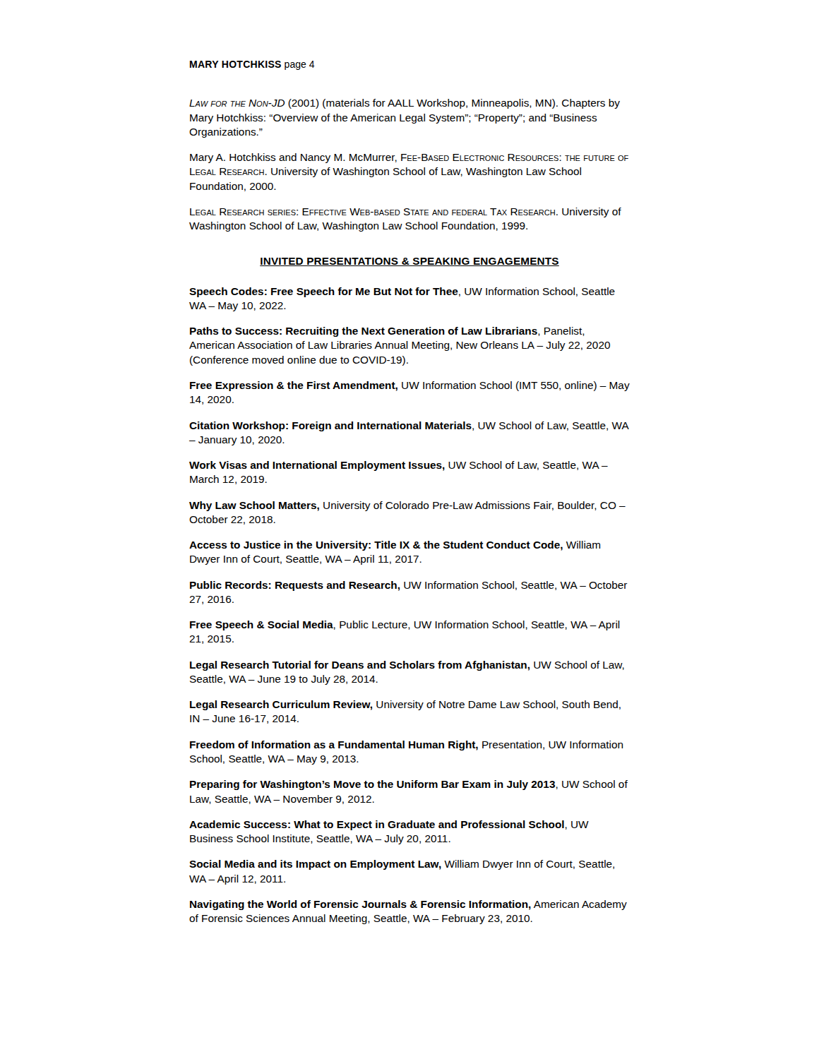MARY HOTCHKISS page 4
Law for the Non-JD (2001) (materials for AALL Workshop, Minneapolis, MN). Chapters by Mary Hotchkiss: “Overview of the American Legal System”; “Property”; and “Business Organizations.”
Mary A. Hotchkiss and Nancy M. McMurrer, Fee-Based Electronic Resources: the future of Legal Research. University of Washington School of Law, Washington Law School Foundation, 2000.
Legal Research series: Effective Web-based State and federal Tax Research. University of Washington School of Law, Washington Law School Foundation, 1999.
INVITED PRESENTATIONS & SPEAKING ENGAGEMENTS
Speech Codes: Free Speech for Me But Not for Thee, UW Information School, Seattle WA – May 10, 2022.
Paths to Success: Recruiting the Next Generation of Law Librarians, Panelist, American Association of Law Libraries Annual Meeting, New Orleans LA – July 22, 2020 (Conference moved online due to COVID-19).
Free Expression & the First Amendment, UW Information School (IMT 550, online) – May 14, 2020.
Citation Workshop: Foreign and International Materials, UW School of Law, Seattle, WA – January 10, 2020.
Work Visas and International Employment Issues, UW School of Law, Seattle, WA – March 12, 2019.
Why Law School Matters, University of Colorado Pre-Law Admissions Fair, Boulder, CO – October 22, 2018.
Access to Justice in the University: Title IX & the Student Conduct Code, William Dwyer Inn of Court, Seattle, WA – April 11, 2017.
Public Records: Requests and Research, UW Information School, Seattle, WA – October 27, 2016.
Free Speech & Social Media, Public Lecture, UW Information School, Seattle, WA – April 21, 2015.
Legal Research Tutorial for Deans and Scholars from Afghanistan, UW School of Law, Seattle, WA – June 19 to July 28, 2014.
Legal Research Curriculum Review, University of Notre Dame Law School, South Bend, IN – June 16-17, 2014.
Freedom of Information as a Fundamental Human Right, Presentation, UW Information School, Seattle, WA – May 9, 2013.
Preparing for Washington’s Move to the Uniform Bar Exam in July 2013, UW School of Law, Seattle, WA – November 9, 2012.
Academic Success: What to Expect in Graduate and Professional School, UW Business School Institute, Seattle, WA – July 20, 2011.
Social Media and its Impact on Employment Law, William Dwyer Inn of Court, Seattle, WA – April 12, 2011.
Navigating the World of Forensic Journals & Forensic Information, American Academy of Forensic Sciences Annual Meeting, Seattle, WA – February 23, 2010.